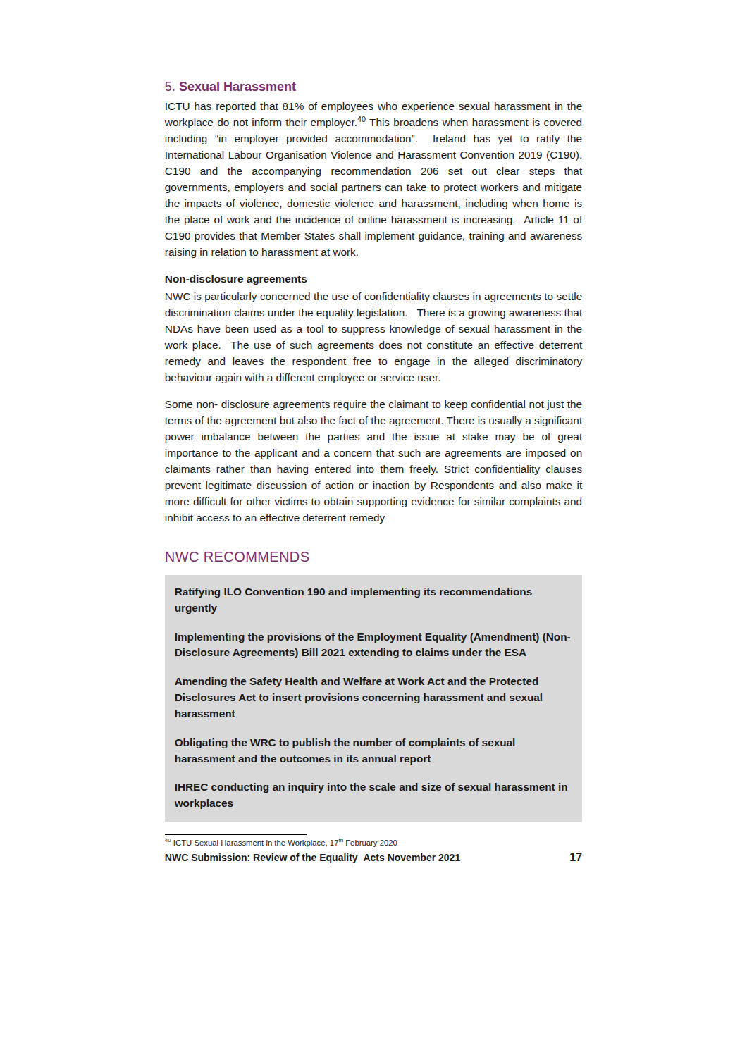5. Sexual Harassment
ICTU has reported that 81% of employees who experience sexual harassment in the workplace do not inform their employer.40 This broadens when harassment is covered including “in employer provided accommodation”. Ireland has yet to ratify the International Labour Organisation Violence and Harassment Convention 2019 (C190). C190 and the accompanying recommendation 206 set out clear steps that governments, employers and social partners can take to protect workers and mitigate the impacts of violence, domestic violence and harassment, including when home is the place of work and the incidence of online harassment is increasing. Article 11 of C190 provides that Member States shall implement guidance, training and awareness raising in relation to harassment at work.
Non-disclosure agreements
NWC is particularly concerned the use of confidentiality clauses in agreements to settle discrimination claims under the equality legislation. There is a growing awareness that NDAs have been used as a tool to suppress knowledge of sexual harassment in the work place. The use of such agreements does not constitute an effective deterrent remedy and leaves the respondent free to engage in the alleged discriminatory behaviour again with a different employee or service user.
Some non- disclosure agreements require the claimant to keep confidential not just the terms of the agreement but also the fact of the agreement. There is usually a significant power imbalance between the parties and the issue at stake may be of great importance to the applicant and a concern that such are agreements are imposed on claimants rather than having entered into them freely. Strict confidentiality clauses prevent legitimate discussion of action or inaction by Respondents and also make it more difficult for other victims to obtain supporting evidence for similar complaints and inhibit access to an effective deterrent remedy
NWC RECOMMENDS
Ratifying ILO Convention 190 and implementing its recommendations urgently
Implementing the provisions of the Employment Equality (Amendment) (Non-Disclosure Agreements) Bill 2021 extending to claims under the ESA
Amending the Safety Health and Welfare at Work Act and the Protected Disclosures Act to insert provisions concerning harassment and sexual harassment
Obligating the WRC to publish the number of complaints of sexual harassment and the outcomes in its annual report
IHREC conducting an inquiry into the scale and size of sexual harassment in workplaces
40 ICTU Sexual Harassment in the Workplace, 17th February 2020
NWC Submission: Review of the Equality Acts November 2021 17